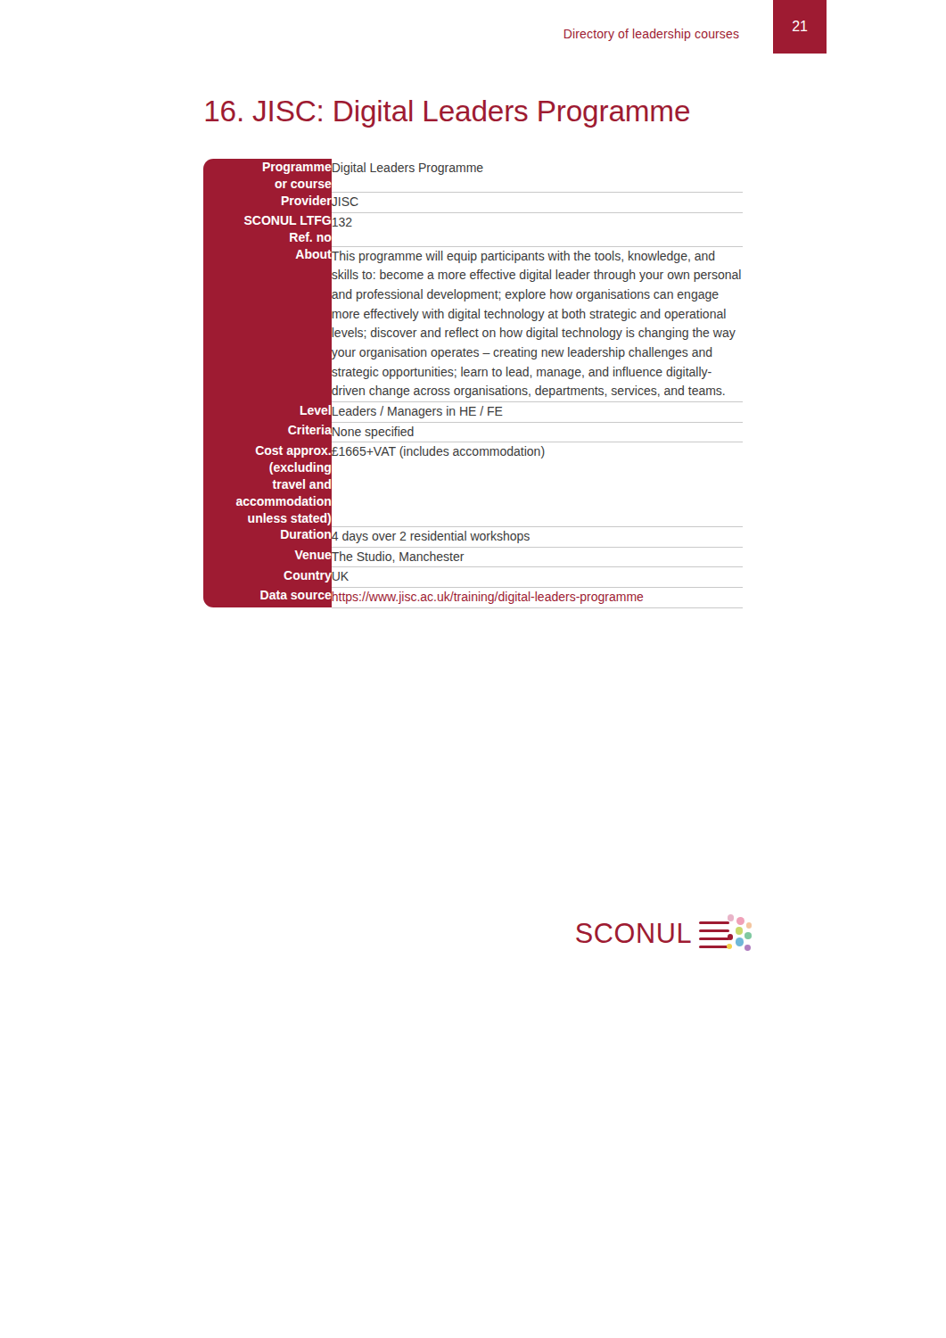21
Directory of leadership courses
16. JISC: Digital Leaders Programme
| Programme or course | Digital Leaders Programme |
| Provider | JISC |
| SCONUL LTFG Ref. no | 132 |
| About | This programme will equip participants with the tools, knowledge, and skills to: become a more effective digital leader through your own personal and professional development; explore how organisations can engage more effectively with digital technology at both strategic and operational levels; discover and reflect on how digital technology is changing the way your organisation operates – creating new leadership challenges and strategic opportunities; learn to lead, manage, and influence digitally-driven change across organisations, departments, services, and teams. |
| Level | Leaders / Managers in HE / FE |
| Criteria | None specified |
| Cost approx. (excluding travel and accommodation unless stated) | £1665+VAT (includes accommodation) |
| Duration | 4 days over 2 residential workshops |
| Venue | The Studio, Manchester |
| Country | UK |
| Data source | https://www.jisc.ac.uk/training/digital-leaders-programme |
SCONUL